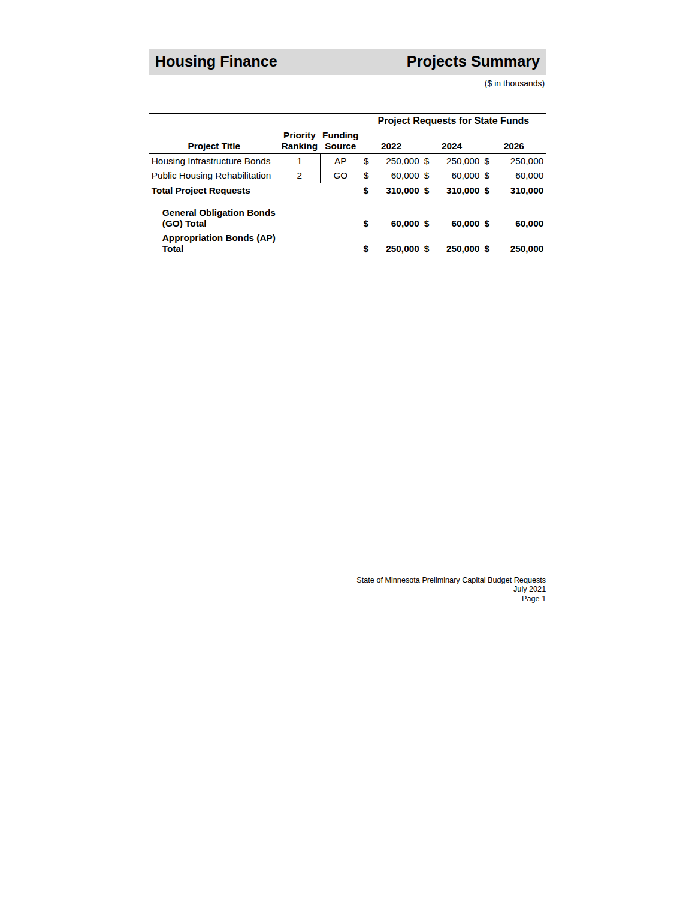Housing Finance
Projects Summary
($ in thousands)
| | Project Requests for State Funds |
| --- | --- |
| Project Title | Priority Ranking | Funding Source | 2022 | 2024 | 2026 |
| Housing Infrastructure Bonds | 1 | AP | $ | 250,000 | $ | 250,000 | $ | 250,000 |
| Public Housing Rehabilitation | 2 | GO | $ | 60,000 | $ | 60,000 | $ | 60,000 |
| Total Project Requests | | | $ | 310,000 | $ | 310,000 | $ | 310,000 |
| General Obligation Bonds (GO) Total | | | $ | 60,000 | $ | 60,000 | $ | 60,000 |
| Appropriation Bonds (AP) Total | | | $ | 250,000 | $ | 250,000 | $ | 250,000 |
State of Minnesota Preliminary Capital Budget Requests
July 2021
Page 1